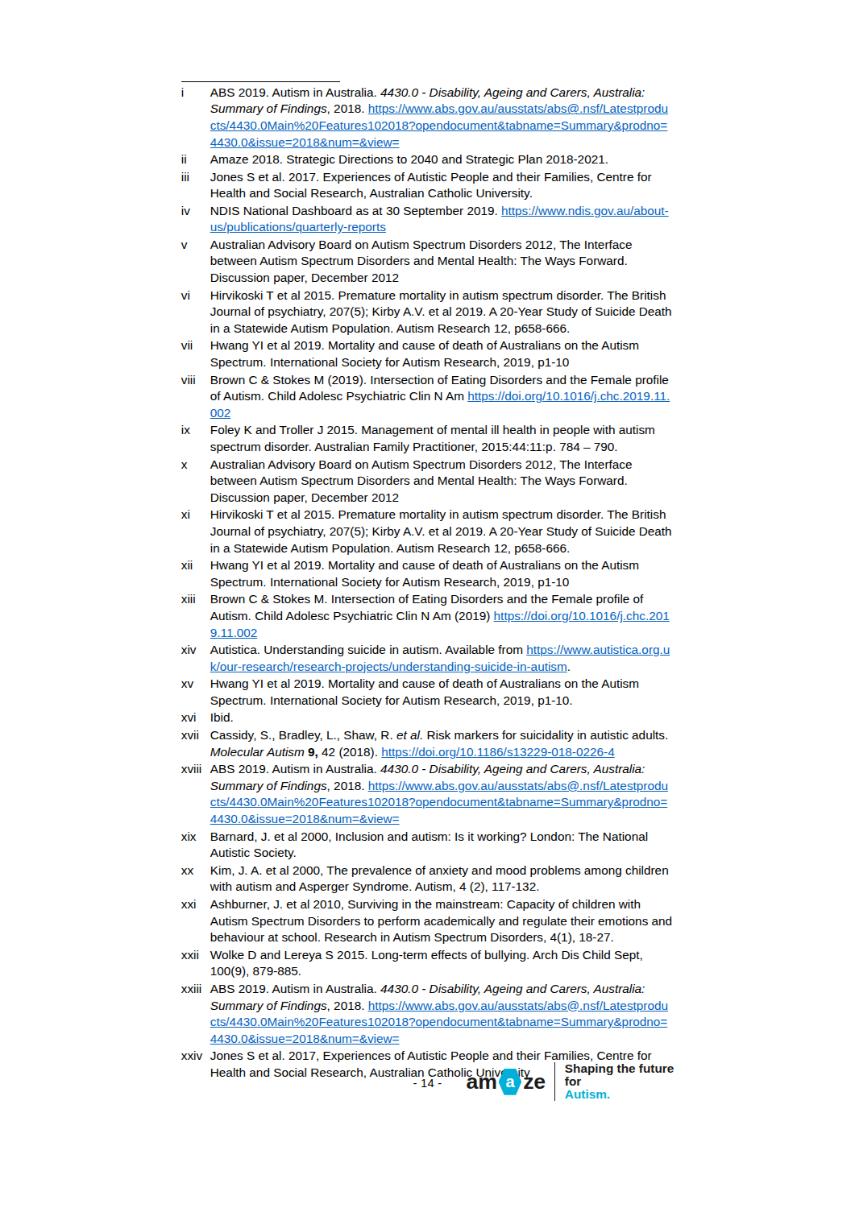i ABS 2019. Autism in Australia. 4430.0 - Disability, Ageing and Carers, Australia: Summary of Findings, 2018. https://www.abs.gov.au/ausstats/abs@.nsf/Latestproducts/4430.0Main%20Features102018?opendocument&tabname=Summary&prodno=4430.0&issue=2018&num=&view=
ii Amaze 2018. Strategic Directions to 2040 and Strategic Plan 2018-2021.
iii Jones S et al. 2017. Experiences of Autistic People and their Families, Centre for Health and Social Research, Australian Catholic University.
iv NDIS National Dashboard as at 30 September 2019. https://www.ndis.gov.au/about-us/publications/quarterly-reports
v Australian Advisory Board on Autism Spectrum Disorders 2012, The Interface between Autism Spectrum Disorders and Mental Health: The Ways Forward. Discussion paper, December 2012
vi Hirvikoski T et al 2015. Premature mortality in autism spectrum disorder. The British Journal of psychiatry, 207(5); Kirby A.V. et al 2019. A 20-Year Study of Suicide Death in a Statewide Autism Population. Autism Research 12, p658-666.
vii Hwang YI et al 2019. Mortality and cause of death of Australians on the Autism Spectrum. International Society for Autism Research, 2019, p1-10
viii Brown C & Stokes M (2019). Intersection of Eating Disorders and the Female profile of Autism. Child Adolesc Psychiatric Clin N Am https://doi.org/10.1016/j.chc.2019.11.002
ix Foley K and Troller J 2015. Management of mental ill health in people with autism spectrum disorder. Australian Family Practitioner, 2015:44:11:p. 784 – 790.
x Australian Advisory Board on Autism Spectrum Disorders 2012, The Interface between Autism Spectrum Disorders and Mental Health: The Ways Forward. Discussion paper, December 2012
xi Hirvikoski T et al 2015. Premature mortality in autism spectrum disorder. The British Journal of psychiatry, 207(5); Kirby A.V. et al 2019. A 20-Year Study of Suicide Death in a Statewide Autism Population. Autism Research 12, p658-666.
xii Hwang YI et al 2019. Mortality and cause of death of Australians on the Autism Spectrum. International Society for Autism Research, 2019, p1-10
xiii Brown C & Stokes M. Intersection of Eating Disorders and the Female profile of Autism. Child Adolesc Psychiatric Clin N Am (2019) https://doi.org/10.1016/j.chc.2019.11.002
xiv Autistica. Understanding suicide in autism. Available from https://www.autistica.org.uk/our-research/research-projects/understanding-suicide-in-autism.
xv Hwang YI et al 2019. Mortality and cause of death of Australians on the Autism Spectrum. International Society for Autism Research, 2019, p1-10.
xvi Ibid.
xvii Cassidy, S., Bradley, L., Shaw, R. et al. Risk markers for suicidality in autistic adults. Molecular Autism 9, 42 (2018). https://doi.org/10.1186/s13229-018-0226-4
xviii ABS 2019. Autism in Australia. 4430.0 - Disability, Ageing and Carers, Australia: Summary of Findings, 2018. https://www.abs.gov.au/ausstats/abs@.nsf/Latestproducts/4430.0Main%20Features102018?opendocument&tabname=Summary&prodno=4430.0&issue=2018&num=&view=
xix Barnard, J. et al 2000, Inclusion and autism: Is it working? London: The National Autistic Society.
xx Kim, J. A. et al 2000, The prevalence of anxiety and mood problems among children with autism and Asperger Syndrome. Autism, 4 (2), 117-132.
xxi Ashburner, J. et al 2010, Surviving in the mainstream: Capacity of children with Autism Spectrum Disorders to perform academically and regulate their emotions and behaviour at school. Research in Autism Spectrum Disorders, 4(1), 18-27.
xxii Wolke D and Lereya S 2015. Long-term effects of bullying. Arch Dis Child Sept, 100(9), 879-885.
xxiii ABS 2019. Autism in Australia. 4430.0 - Disability, Ageing and Carers, Australia: Summary of Findings, 2018. https://www.abs.gov.au/ausstats/abs@.nsf/Latestproducts/4430.0Main%20Features102018?opendocument&tabname=Summary&prodno=4430.0&issue=2018&num=&view=
xxiv Jones S et al. 2017, Experiences of Autistic People and their Families, Centre for Health and Social Research, Australian Catholic University
- 14 -
am ze
Shaping the future for Autism.